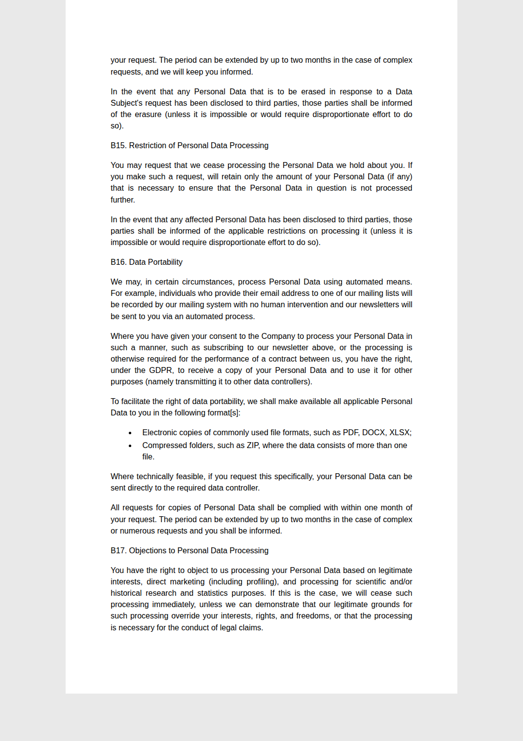your request. The period can be extended by up to two months in the case of complex requests, and we will keep you informed.
In the event that any Personal Data that is to be erased in response to a Data Subject's request has been disclosed to third parties, those parties shall be informed of the erasure (unless it is impossible or would require disproportionate effort to do so).
B15. Restriction of Personal Data Processing
You may request that we cease processing the Personal Data we hold about you. If you make such a request, will retain only the amount of your Personal Data (if any) that is necessary to ensure that the Personal Data in question is not processed further.
In the event that any affected Personal Data has been disclosed to third parties, those parties shall be informed of the applicable restrictions on processing it (unless it is impossible or would require disproportionate effort to do so).
B16. Data Portability
We may, in certain circumstances, process Personal Data using automated means. For example, individuals who provide their email address to one of our mailing lists will be recorded by our mailing system with no human intervention and our newsletters will be sent to you via an automated process.
Where you have given your consent to the Company to process your Personal Data in such a manner, such as subscribing to our newsletter above, or the processing is otherwise required for the performance of a contract between us, you have the right, under the GDPR, to receive a copy of your Personal Data and to use it for other purposes (namely transmitting it to other data controllers).
To facilitate the right of data portability, we shall make available all applicable Personal Data to you in the following format[s]:
Electronic copies of commonly used file formats, such as PDF, DOCX, XLSX;
Compressed folders, such as ZIP, where the data consists of more than one file.
Where technically feasible, if you request this specifically, your Personal Data can be sent directly to the required data controller.
All requests for copies of Personal Data shall be complied with within one month of your request. The period can be extended by up to two months in the case of complex or numerous requests and you shall be informed.
B17. Objections to Personal Data Processing
You have the right to object to us processing your Personal Data based on legitimate interests, direct marketing (including profiling), and processing for scientific and/or historical research and statistics purposes. If this is the case, we will cease such processing immediately, unless we can demonstrate that our legitimate grounds for such processing override your interests, rights, and freedoms, or that the processing is necessary for the conduct of legal claims.